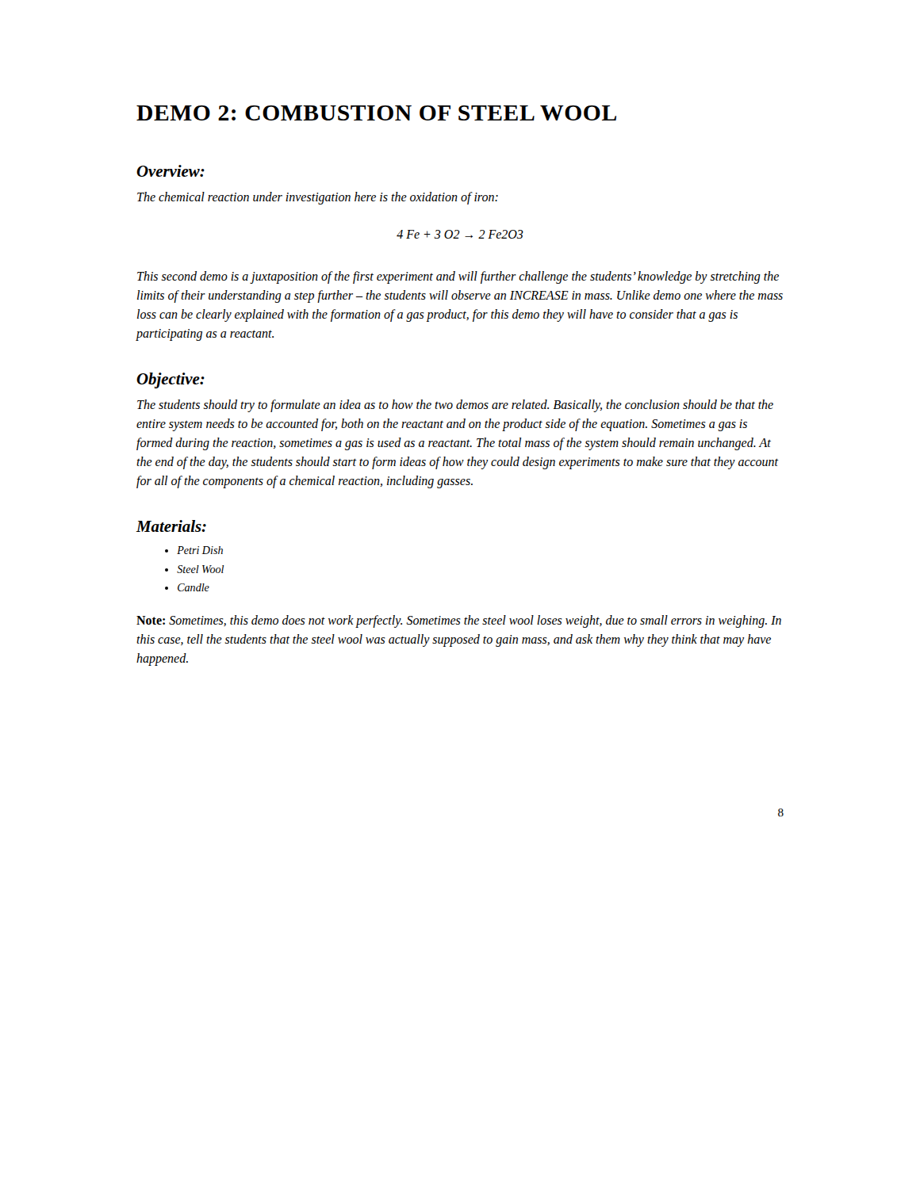DEMO 2: COMBUSTION OF STEEL WOOL
Overview:
The chemical reaction under investigation here is the oxidation of iron:
4 Fe + 3 O2 → 2 Fe2O3
This second demo is a juxtaposition of the first experiment and will further challenge the students’ knowledge by stretching the limits of their understanding a step further – the students will observe an INCREASE in mass. Unlike demo one where the mass loss can be clearly explained with the formation of a gas product, for this demo they will have to consider that a gas is participating as a reactant.
Objective:
The students should try to formulate an idea as to how the two demos are related. Basically, the conclusion should be that the entire system needs to be accounted for, both on the reactant and on the product side of the equation. Sometimes a gas is formed during the reaction, sometimes a gas is used as a reactant. The total mass of the system should remain unchanged. At the end of the day, the students should start to form ideas of how they could design experiments to make sure that they account for all of the components of a chemical reaction, including gasses.
Materials:
Petri Dish
Steel Wool
Candle
Note: Sometimes, this demo does not work perfectly. Sometimes the steel wool loses weight, due to small errors in weighing. In this case, tell the students that the steel wool was actually supposed to gain mass, and ask them why they think that may have happened.
8